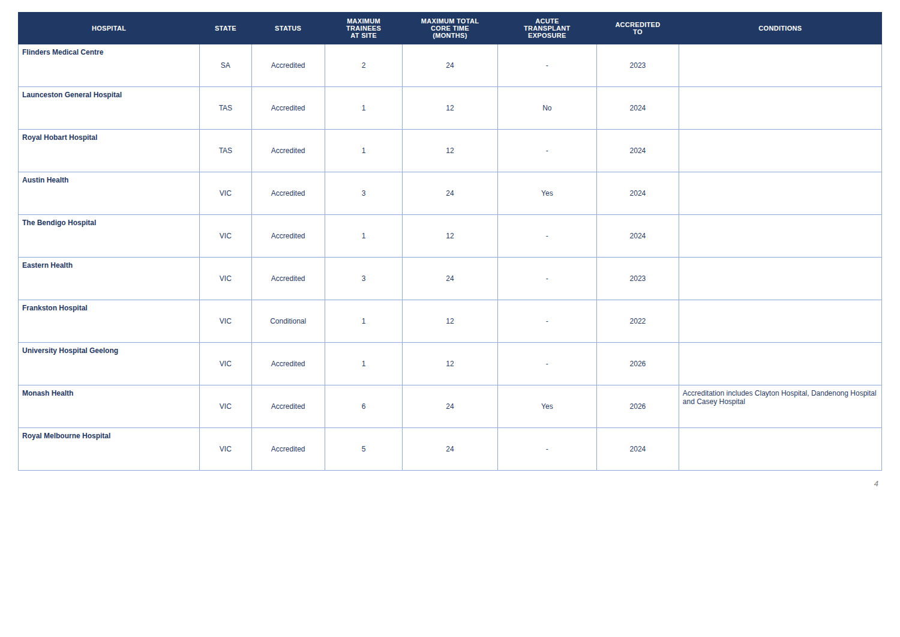| HOSPITAL | STATE | STATUS | MAXIMUM TRAINEES AT SITE | MAXIMUM TOTAL CORE TIME (MONTHS) | ACUTE TRANSPLANT EXPOSURE | ACCREDITED TO | CONDITIONS |
| --- | --- | --- | --- | --- | --- | --- | --- |
| Flinders Medical Centre | SA | Accredited | 2 | 24 | - | 2023 | |
| Launceston General Hospital | TAS | Accredited | 1 | 12 | No | 2024 | |
| Royal Hobart Hospital | TAS | Accredited | 1 | 12 | - | 2024 | |
| Austin Health | VIC | Accredited | 3 | 24 | Yes | 2024 | |
| The Bendigo Hospital | VIC | Accredited | 1 | 12 | - | 2024 | |
| Eastern Health | VIC | Accredited | 3 | 24 | - | 2023 | |
| Frankston Hospital | VIC | Conditional | 1 | 12 | - | 2022 | |
| University Hospital Geelong | VIC | Accredited | 1 | 12 | - | 2026 | |
| Monash Health | VIC | Accredited | 6 | 24 | Yes | 2026 | Accreditation includes Clayton Hospital, Dandenong Hospital and Casey Hospital |
| Royal Melbourne Hospital | VIC | Accredited | 5 | 24 | - | 2024 | |
4